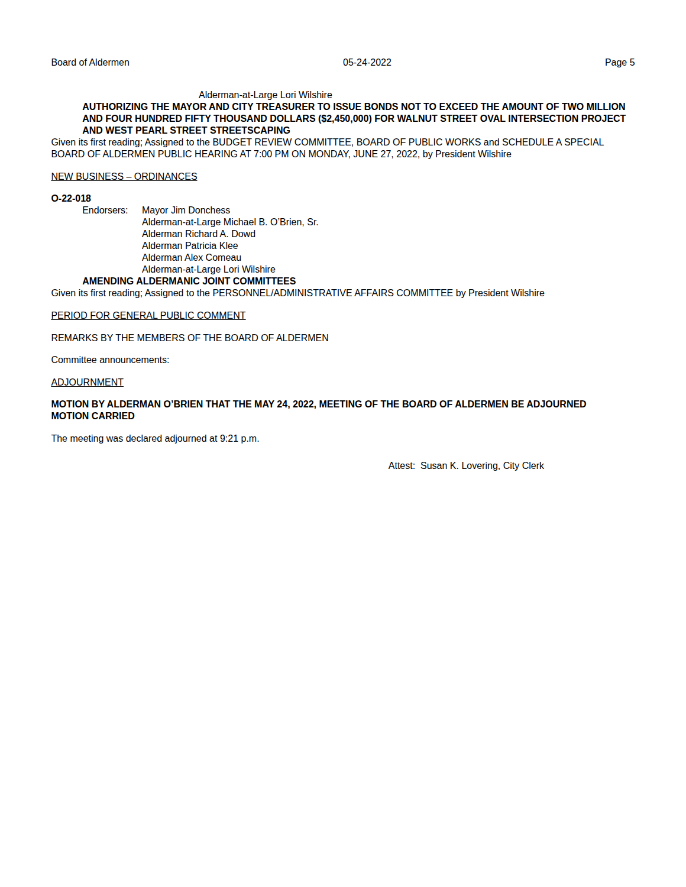Board of Aldermen
05-24-2022
Page 5
Alderman-at-Large Lori Wilshire
AUTHORIZING THE MAYOR AND CITY TREASURER TO ISSUE BONDS NOT TO EXCEED THE AMOUNT OF TWO MILLION AND FOUR HUNDRED FIFTY THOUSAND DOLLARS ($2,450,000) FOR WALNUT STREET OVAL INTERSECTION PROJECT AND WEST PEARL STREET STREETSCAPING
Given its first reading; Assigned to the BUDGET REVIEW COMMITTEE, BOARD OF PUBLIC WORKS and SCHEDULE A SPECIAL BOARD OF ALDERMEN PUBLIC HEARING AT 7:00 PM ON MONDAY, JUNE 27, 2022, by President Wilshire
NEW BUSINESS – ORDINANCES
O-22-018
Endorsers: Mayor Jim Donchess
Alderman-at-Large Michael B. O’Brien, Sr.
Alderman Richard A. Dowd
Alderman Patricia Klee
Alderman Alex Comeau
Alderman-at-Large Lori Wilshire
AMENDING ALDERMANIC JOINT COMMITTEES
Given its first reading; Assigned to the PERSONNEL/ADMINISTRATIVE AFFAIRS COMMITTEE by President Wilshire
PERIOD FOR GENERAL PUBLIC COMMENT
REMARKS BY THE MEMBERS OF THE BOARD OF ALDERMEN
Committee announcements:
ADJOURNMENT
MOTION BY ALDERMAN O’BRIEN THAT THE MAY 24, 2022, MEETING OF THE BOARD OF ALDERMEN BE ADJOURNED
MOTION CARRIED
The meeting was declared adjourned at 9:21 p.m.
Attest: Susan K. Lovering, City Clerk